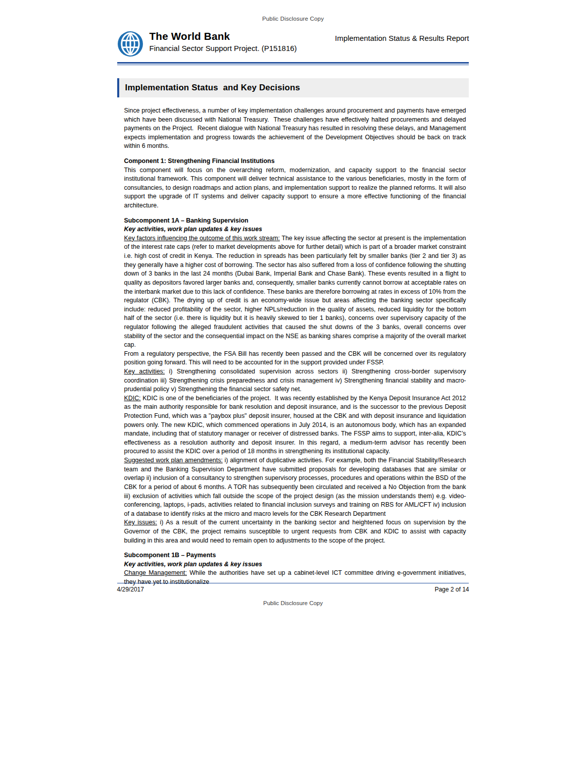Public Disclosure Copy
The World Bank
Financial Sector Support Project. (P151816)
Implementation Status & Results Report
Implementation Status and Key Decisions
Since project effectiveness, a number of key implementation challenges around procurement and payments have emerged which have been discussed with National Treasury. These challenges have effectively halted procurements and delayed payments on the Project. Recent dialogue with National Treasury has resulted in resolving these delays, and Management expects implementation and progress towards the achievement of the Development Objectives should be back on track within 6 months.
Component 1: Strengthening Financial Institutions
This component will focus on the overarching reform, modernization, and capacity support to the financial sector institutional framework. This component will deliver technical assistance to the various beneficiaries, mostly in the form of consultancies, to design roadmaps and action plans, and implementation support to realize the planned reforms. It will also support the upgrade of IT systems and deliver capacity support to ensure a more effective functioning of the financial architecture.
Subcomponent 1A – Banking Supervision
Key activities, work plan updates & key issues
Key factors influencing the outcome of this work stream: The key issue affecting the sector at present is the implementation of the interest rate caps (refer to market developments above for further detail) which is part of a broader market constraint i.e. high cost of credit in Kenya. The reduction in spreads has been particularly felt by smaller banks (tier 2 and tier 3) as they generally have a higher cost of borrowing. The sector has also suffered from a loss of confidence following the shutting down of 3 banks in the last 24 months (Dubai Bank, Imperial Bank and Chase Bank). These events resulted in a flight to quality as depositors favored larger banks and, consequently, smaller banks currently cannot borrow at acceptable rates on the interbank market due to this lack of confidence. These banks are therefore borrowing at rates in excess of 10% from the regulator (CBK). The drying up of credit is an economy-wide issue but areas affecting the banking sector specifically include: reduced profitability of the sector, higher NPLs/reduction in the quality of assets, reduced liquidity for the bottom half of the sector (i.e. there is liquidity but it is heavily skewed to tier 1 banks), concerns over supervisory capacity of the regulator following the alleged fraudulent activities that caused the shut downs of the 3 banks, overall concerns over stability of the sector and the consequential impact on the NSE as banking shares comprise a majority of the overall market cap.
From a regulatory perspective, the FSA Bill has recently been passed and the CBK will be concerned over its regulatory position going forward. This will need to be accounted for in the support provided under FSSP.
Key activities: i) Strengthening consolidated supervision across sectors ii) Strengthening cross-border supervisory coordination iii) Strengthening crisis preparedness and crisis management iv) Strengthening financial stability and macro-prudential policy v) Strengthening the financial sector safety net.
KDIC: KDIC is one of the beneficiaries of the project. It was recently established by the Kenya Deposit Insurance Act 2012 as the main authority responsible for bank resolution and deposit insurance, and is the successor to the previous Deposit Protection Fund, which was a "paybox plus" deposit insurer, housed at the CBK and with deposit insurance and liquidation powers only. The new KDIC, which commenced operations in July 2014, is an autonomous body, which has an expanded mandate, including that of statutory manager or receiver of distressed banks. The FSSP aims to support, inter-alia, KDIC’s effectiveness as a resolution authority and deposit insurer. In this regard, a medium-term advisor has recently been procured to assist the KDIC over a period of 18 months in strengthening its institutional capacity.
Suggested work plan amendments: i) alignment of duplicative activities. For example, both the Financial Stability/Research team and the Banking Supervision Department have submitted proposals for developing databases that are similar or overlap ii) inclusion of a consultancy to strengthen supervisory processes, procedures and operations within the BSD of the CBK for a period of about 6 months. A TOR has subsequently been circulated and received a No Objection from the bank iii) exclusion of activities which fall outside the scope of the project design (as the mission understands them) e.g. video-conferencing, laptops, i-pads, activities related to financial inclusion surveys and training on RBS for AML/CFT iv) inclusion of a database to identify risks at the micro and macro levels for the CBK Research Department
Key issues: i) As a result of the current uncertainty in the banking sector and heightened focus on supervision by the Governor of the CBK, the project remains susceptible to urgent requests from CBK and KDIC to assist with capacity building in this area and would need to remain open to adjustments to the scope of the project.
Subcomponent 1B – Payments
Key activities, work plan updates & key issues
Change Management: While the authorities have set up a cabinet-level ICT committee driving e-government initiatives, they have yet to institutionalize
4/29/2017
Page 2 of 14
Public Disclosure Copy